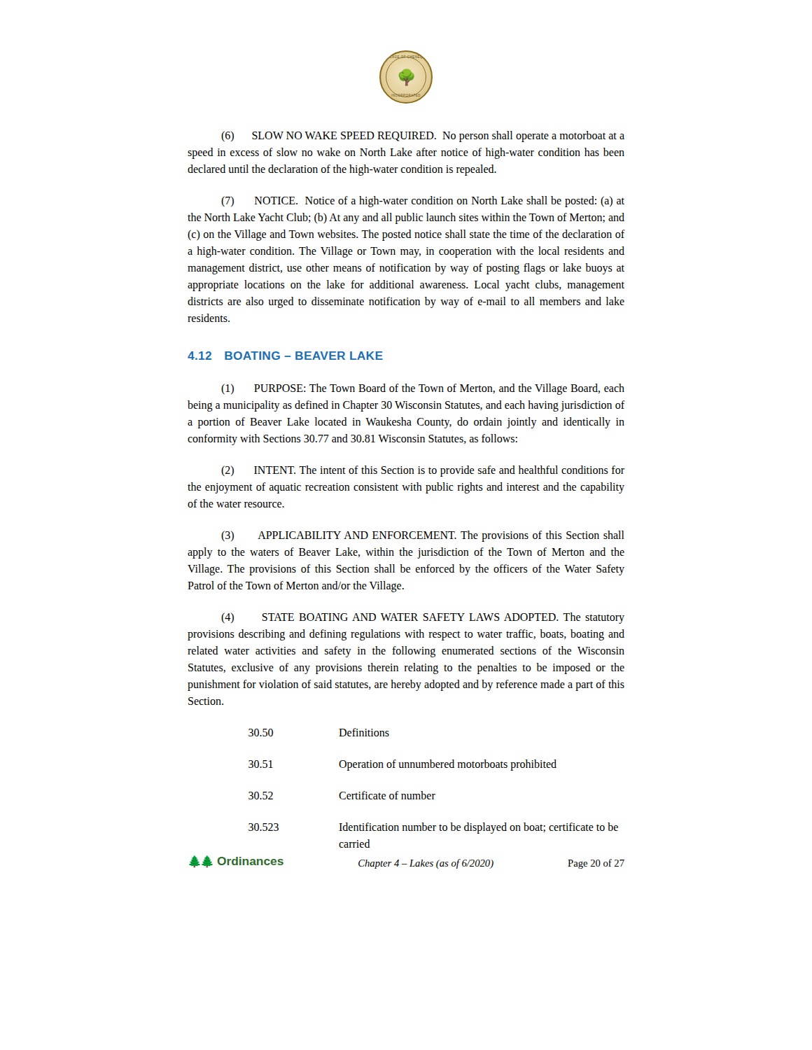VILLAGE OF CHENEQUA 🌳 INCORPORATED
(6) SLOW NO WAKE SPEED REQUIRED. No person shall operate a motorboat at a speed in excess of slow no wake on North Lake after notice of high-water condition has been declared until the declaration of the high-water condition is repealed.
(7) NOTICE. Notice of a high-water condition on North Lake shall be posted: (a) at the North Lake Yacht Club; (b) At any and all public launch sites within the Town of Merton; and (c) on the Village and Town websites. The posted notice shall state the time of the declaration of a high-water condition. The Village or Town may, in cooperation with the local residents and management district, use other means of notification by way of posting flags or lake buoys at appropriate locations on the lake for additional awareness. Local yacht clubs, management districts are also urged to disseminate notification by way of e-mail to all members and lake residents.
4.12 BOATING – BEAVER LAKE
(1) PURPOSE: The Town Board of the Town of Merton, and the Village Board, each being a municipality as defined in Chapter 30 Wisconsin Statutes, and each having jurisdiction of a portion of Beaver Lake located in Waukesha County, do ordain jointly and identically in conformity with Sections 30.77 and 30.81 Wisconsin Statutes, as follows:
(2) INTENT. The intent of this Section is to provide safe and healthful conditions for the enjoyment of aquatic recreation consistent with public rights and interest and the capability of the water resource.
(3) APPLICABILITY AND ENFORCEMENT. The provisions of this Section shall apply to the waters of Beaver Lake, within the jurisdiction of the Town of Merton and the Village. The provisions of this Section shall be enforced by the officers of the Water Safety Patrol of the Town of Merton and/or the Village.
(4) STATE BOATING AND WATER SAFETY LAWS ADOPTED. The statutory provisions describing and defining regulations with respect to water traffic, boats, boating and related water activities and safety in the following enumerated sections of the Wisconsin Statutes, exclusive of any provisions therein relating to the penalties to be imposed or the punishment for violation of said statutes, are hereby adopted and by reference made a part of this Section.
30.50 Definitions
30.51 Operation of unnumbered motorboats prohibited
30.52 Certificate of number
30.523 Identification number to be displayed on boat; certificate to be carried
🌲🌲 Ordinances
Chapter 4 – Lakes (as of 6/2020)
Page 20 of 27